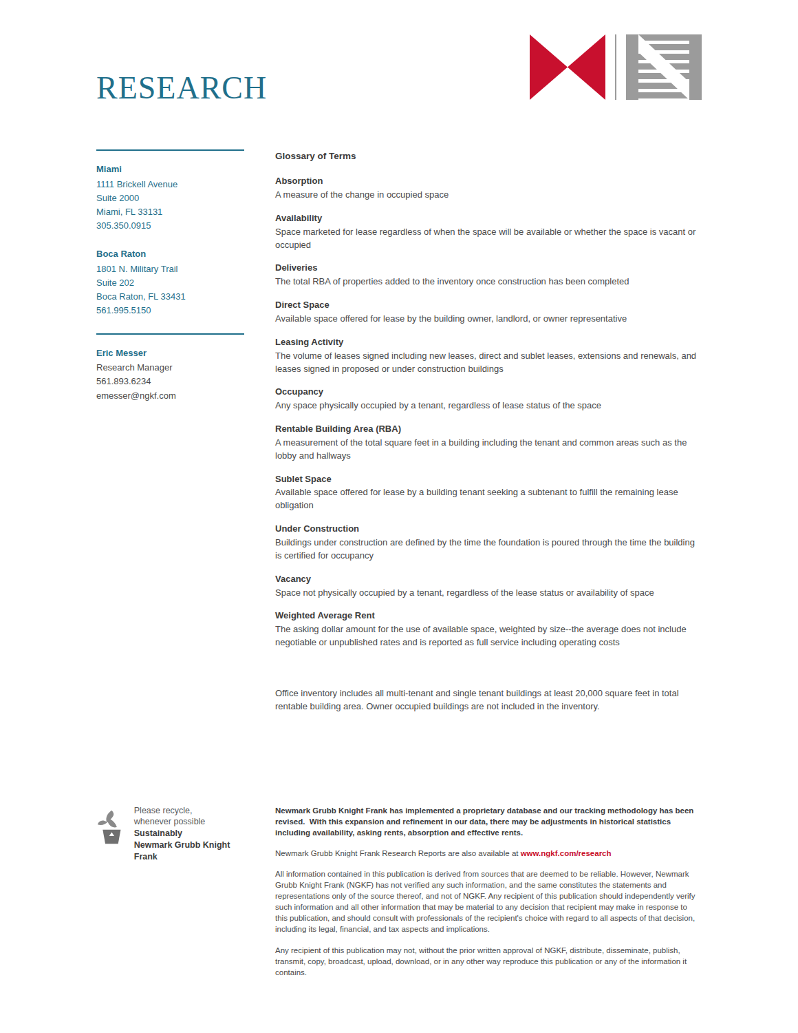RESEARCH
Miami
1111 Brickell Avenue
Suite 2000
Miami, FL 33131
305.350.0915
Boca Raton
1801 N. Military Trail
Suite 202
Boca Raton, FL 33431
561.995.5150
Eric Messer
Research Manager
561.893.6234
emesser@ngkf.com
Glossary of Terms
Absorption
A measure of the change in occupied space
Availability
Space marketed for lease regardless of when the space will be available or whether the space is vacant or occupied
Deliveries
The total RBA of properties added to the inventory once construction has been completed
Direct Space
Available space offered for lease by the building owner, landlord, or owner representative
Leasing Activity
The volume of leases signed including new leases, direct and sublet leases, extensions and renewals, and leases signed in proposed or under construction buildings
Occupancy
Any space physically occupied by a tenant, regardless of lease status of the space
Rentable Building Area (RBA)
A measurement of the total square feet in a building including the tenant and common areas such as the lobby and hallways
Sublet Space
Available space offered for lease by a building tenant seeking a subtenant to fulfill the remaining lease obligation
Under Construction
Buildings under construction are defined by the time the foundation is poured through the time the building is certified for occupancy
Vacancy
Space not physically occupied by a tenant, regardless of the lease status or availability of space
Weighted Average Rent
The asking dollar amount for the use of available space, weighted by size--the average does not include negotiable or unpublished rates and is reported as full service including operating costs
Office inventory includes all multi-tenant and single tenant buildings at least 20,000 square feet in total rentable building area. Owner occupied buildings are not included in the inventory.
Please recycle,
whenever possible
Sustainably
Newmark Grubb Knight Frank
Newmark Grubb Knight Frank has implemented a proprietary database and our tracking methodology has been revised. With this expansion and refinement in our data, there may be adjustments in historical statistics including availability, asking rents, absorption and effective rents.
Newmark Grubb Knight Frank Research Reports are also available at www.ngkf.com/research
All information contained in this publication is derived from sources that are deemed to be reliable. However, Newmark Grubb Knight Frank (NGKF) has not verified any such information, and the same constitutes the statements and representations only of the source thereof, and not of NGKF. Any recipient of this publication should independently verify such information and all other information that may be material to any decision that recipient may make in response to this publication, and should consult with professionals of the recipient's choice with regard to all aspects of that decision, including its legal, financial, and tax aspects and implications.
Any recipient of this publication may not, without the prior written approval of NGKF, distribute, disseminate, publish, transmit, copy, broadcast, upload, download, or in any other way reproduce this publication or any of the information it contains.